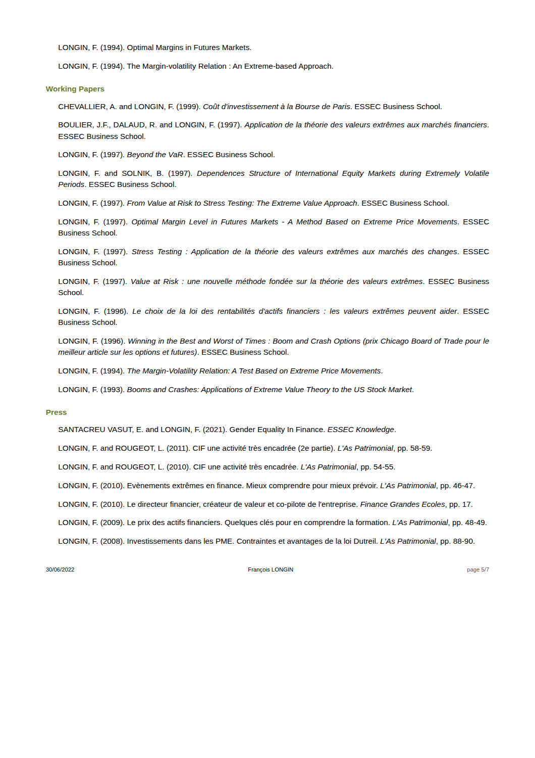LONGIN, F. (1994). Optimal Margins in Futures Markets.
LONGIN, F. (1994). The Margin-volatility Relation : An Extreme-based Approach.
Working Papers
CHEVALLIER, A. and LONGIN, F. (1999). Coût d'investissement à la Bourse de Paris. ESSEC Business School.
BOULIER, J.F., DALAUD, R. and LONGIN, F. (1997). Application de la théorie des valeurs extrêmes aux marchés financiers. ESSEC Business School.
LONGIN, F. (1997). Beyond the VaR. ESSEC Business School.
LONGIN, F. and SOLNIK, B. (1997). Dependences Structure of International Equity Markets during Extremely Volatile Periods. ESSEC Business School.
LONGIN, F. (1997). From Value at Risk to Stress Testing: The Extreme Value Approach. ESSEC Business School.
LONGIN, F. (1997). Optimal Margin Level in Futures Markets - A Method Based on Extreme Price Movements. ESSEC Business School.
LONGIN, F. (1997). Stress Testing : Application de la théorie des valeurs extrêmes aux marchés des changes. ESSEC Business School.
LONGIN, F. (1997). Value at Risk : une nouvelle méthode fondée sur la théorie des valeurs extrêmes. ESSEC Business School.
LONGIN, F. (1996). Le choix de la loi des rentabilités d'actifs financiers : les valeurs extrêmes peuvent aider. ESSEC Business School.
LONGIN, F. (1996). Winning in the Best and Worst of Times : Boom and Crash Options (prix Chicago Board of Trade pour le meilleur article sur les options et futures). ESSEC Business School.
LONGIN, F. (1994). The Margin-Volatility Relation: A Test Based on Extreme Price Movements.
LONGIN, F. (1993). Booms and Crashes: Applications of Extreme Value Theory to the US Stock Market.
Press
SANTACREU VASUT, E. and LONGIN, F. (2021). Gender Equality In Finance. ESSEC Knowledge.
LONGIN, F. and ROUGEOT, L. (2011). CIF une activité très encadrée (2e partie). L'As Patrimonial, pp. 58-59.
LONGIN, F. and ROUGEOT, L. (2010). CIF une activité très encadrée. L'As Patrimonial, pp. 54-55.
LONGIN, F. (2010). Evènements extrêmes en finance. Mieux comprendre pour mieux prévoir. L'As Patrimonial, pp. 46-47.
LONGIN, F. (2010). Le directeur financier, créateur de valeur et co-pilote de l'entreprise. Finance Grandes Ecoles, pp. 17.
LONGIN, F. (2009). Le prix des actifs financiers. Quelques clés pour en comprendre la formation. L'As Patrimonial, pp. 48-49.
LONGIN, F. (2008). Investissements dans les PME. Contraintes et avantages de la loi Dutreil. L'As Patrimonial, pp. 88-90.
30/06/2022 François LONGIN page 5/7